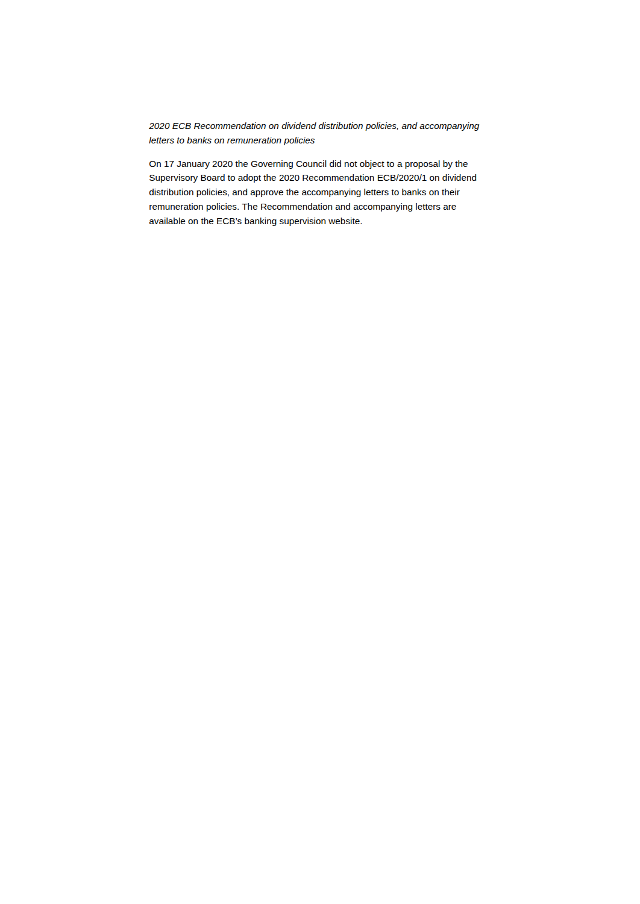2020 ECB Recommendation on dividend distribution policies, and accompanying letters to banks on remuneration policies
On 17 January 2020 the Governing Council did not object to a proposal by the Supervisory Board to adopt the 2020 Recommendation ECB/2020/1 on dividend distribution policies, and approve the accompanying letters to banks on their remuneration policies. The Recommendation and accompanying letters are available on the ECB’s banking supervision website.